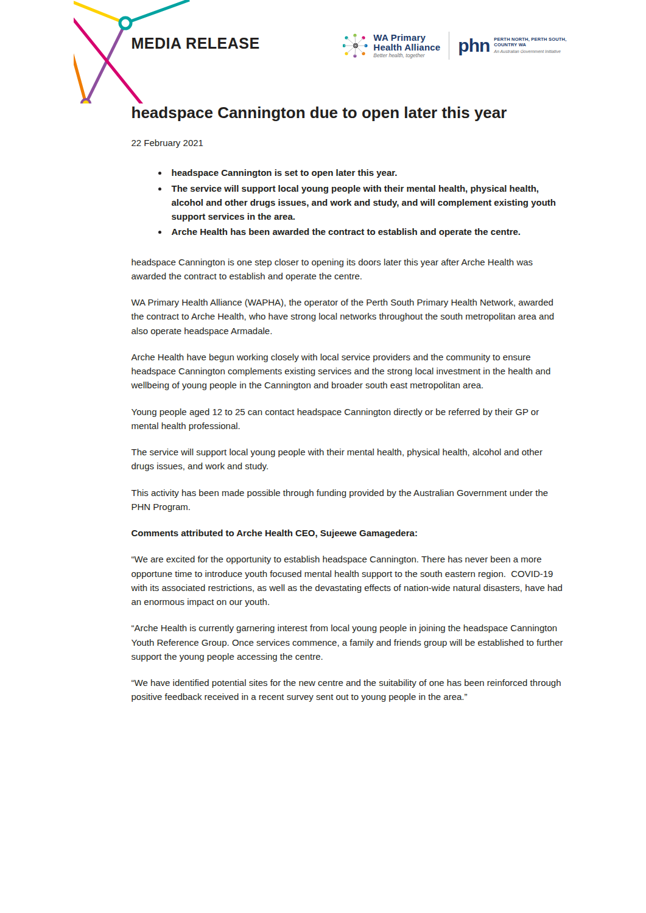MEDIA RELEASE
WA Primary
Health Alliance
Better health, together
phn
PERTH NORTH, PERTH SOUTH,
COUNTRY WA
An Australian Government Initiative
headspace Cannington due to open later this year
22 February 2021
headspace Cannington is set to open later this year.
The service will support local young people with their mental health, physical health, alcohol and other drugs issues, and work and study, and will complement existing youth support services in the area.
Arche Health has been awarded the contract to establish and operate the centre.
headspace Cannington is one step closer to opening its doors later this year after Arche Health was awarded the contract to establish and operate the centre.
WA Primary Health Alliance (WAPHA), the operator of the Perth South Primary Health Network, awarded the contract to Arche Health, who have strong local networks throughout the south metropolitan area and also operate headspace Armadale.
Arche Health have begun working closely with local service providers and the community to ensure headspace Cannington complements existing services and the strong local investment in the health and wellbeing of young people in the Cannington and broader south east metropolitan area.
Young people aged 12 to 25 can contact headspace Cannington directly or be referred by their GP or mental health professional.
The service will support local young people with their mental health, physical health, alcohol and other drugs issues, and work and study.
This activity has been made possible through funding provided by the Australian Government under the PHN Program.
Comments attributed to Arche Health CEO, Sujeewe Gamagedera:
“We are excited for the opportunity to establish headspace Cannington. There has never been a more opportune time to introduce youth focused mental health support to the south eastern region. COVID-19 with its associated restrictions, as well as the devastating effects of nation-wide natural disasters, have had an enormous impact on our youth.
“Arche Health is currently garnering interest from local young people in joining the headspace Cannington Youth Reference Group. Once services commence, a family and friends group will be established to further support the young people accessing the centre.
“We have identified potential sites for the new centre and the suitability of one has been reinforced through positive feedback received in a recent survey sent out to young people in the area.”